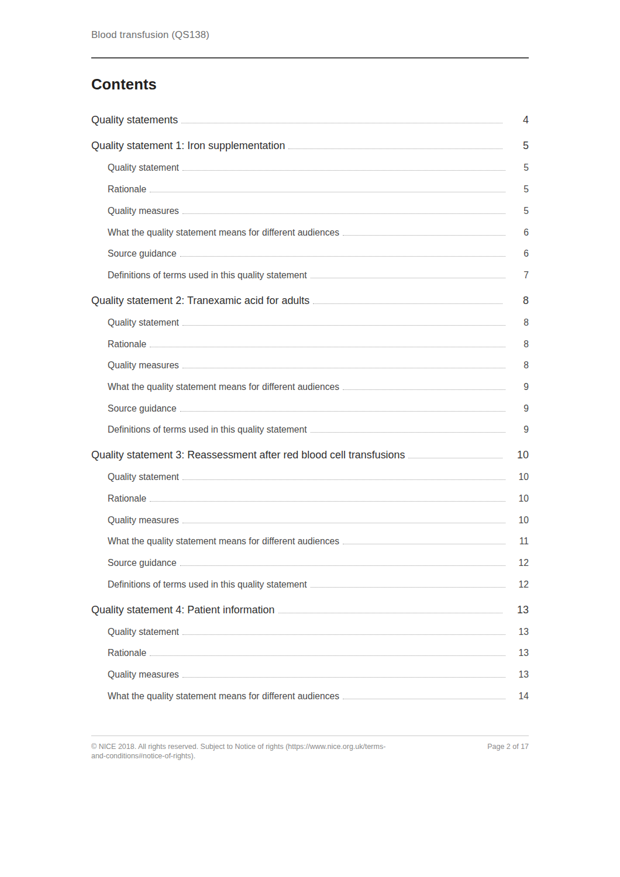Blood transfusion (QS138)
Contents
Quality statements 4
Quality statement 1: Iron supplementation 5
Quality statement 5
Rationale 5
Quality measures 5
What the quality statement means for different audiences 6
Source guidance 6
Definitions of terms used in this quality statement 7
Quality statement 2: Tranexamic acid for adults 8
Quality statement 8
Rationale 8
Quality measures 8
What the quality statement means for different audiences 9
Source guidance 9
Definitions of terms used in this quality statement 9
Quality statement 3: Reassessment after red blood cell transfusions 10
Quality statement 10
Rationale 10
Quality measures 10
What the quality statement means for different audiences 11
Source guidance 12
Definitions of terms used in this quality statement 12
Quality statement 4: Patient information 13
Quality statement 13
Rationale 13
Quality measures 13
What the quality statement means for different audiences 14
© NICE 2018. All rights reserved. Subject to Notice of rights (https://www.nice.org.uk/terms-and-conditions#notice-of-rights).
Page 2 of 17